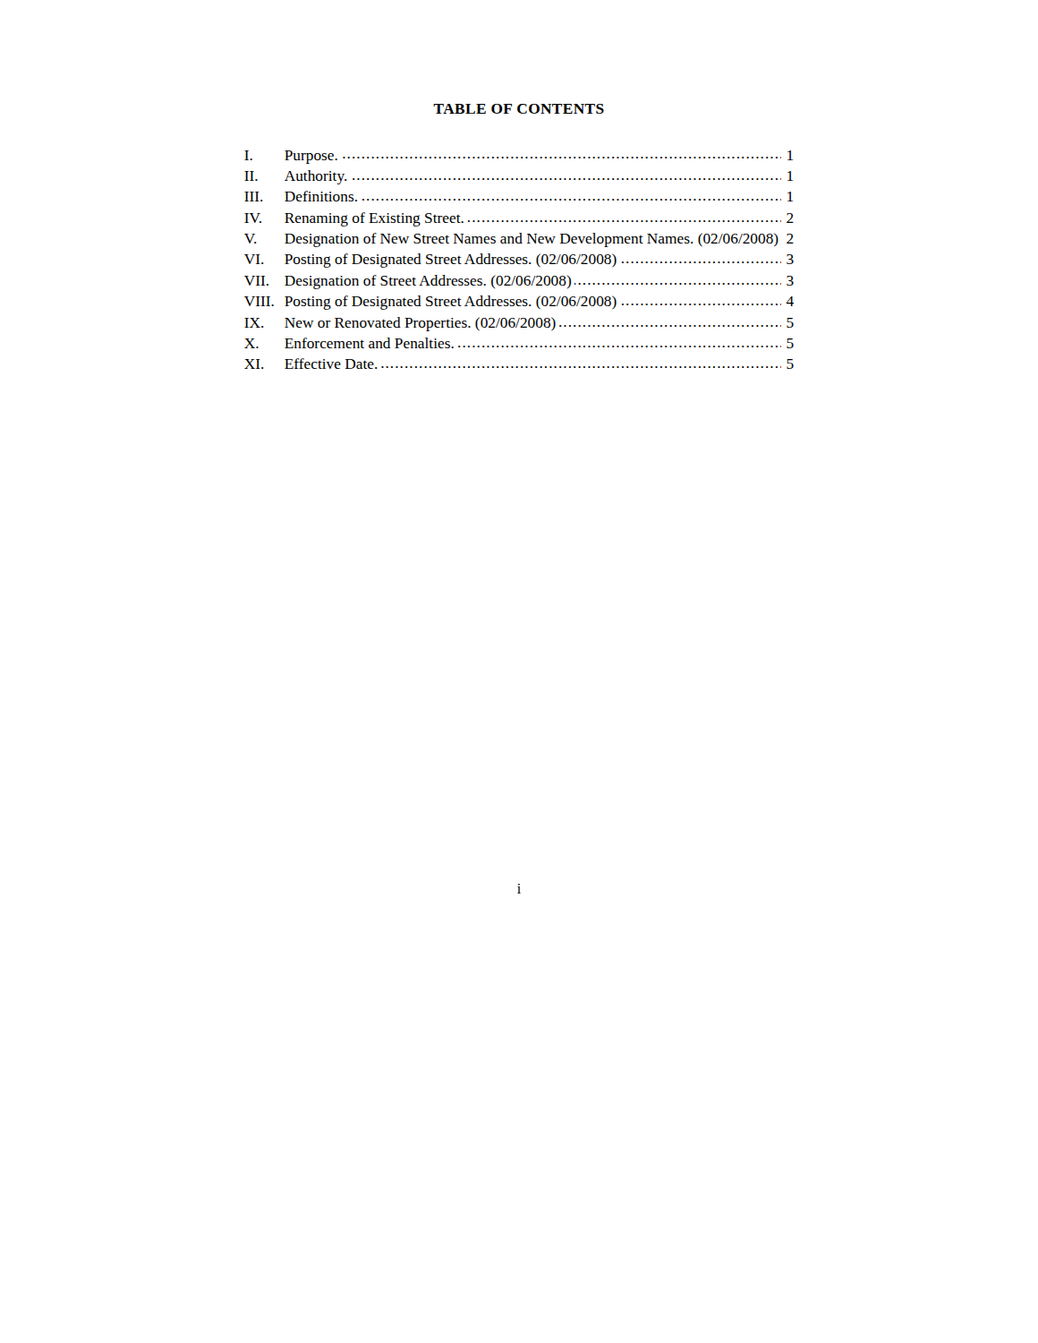TABLE OF CONTENTS
| I. | Purpose. ........................................................................................................................................................................................... | 1 |
| II. | Authority. ........................................................................................................................................................................................... | 1 |
| III. | Definitions. ........................................................................................................................................................................................... | 1 |
| IV. | Renaming of Existing Street. ........................................................................................................................................................................................... | 2 |
| V. | Designation of New Street Names and New Development Names. (02/06/2008) ........................................................................................................................................................................................... | 2 |
| VI. | Posting of Designated Street Addresses. (02/06/2008) ........................................................................................................................................................................................... | 3 |
| VII. | Designation of Street Addresses. (02/06/2008) ........................................................................................................................................................................................... | 3 |
| VIII. | Posting of Designated Street Addresses. (02/06/2008) ........................................................................................................................................................................................... | 4 |
| IX. | New or Renovated Properties. (02/06/2008) ........................................................................................................................................................................................... | 5 |
| X. | Enforcement and Penalties. ........................................................................................................................................................................................... | 5 |
| XI. | Effective Date. ........................................................................................................................................................................................... | 5 |
i